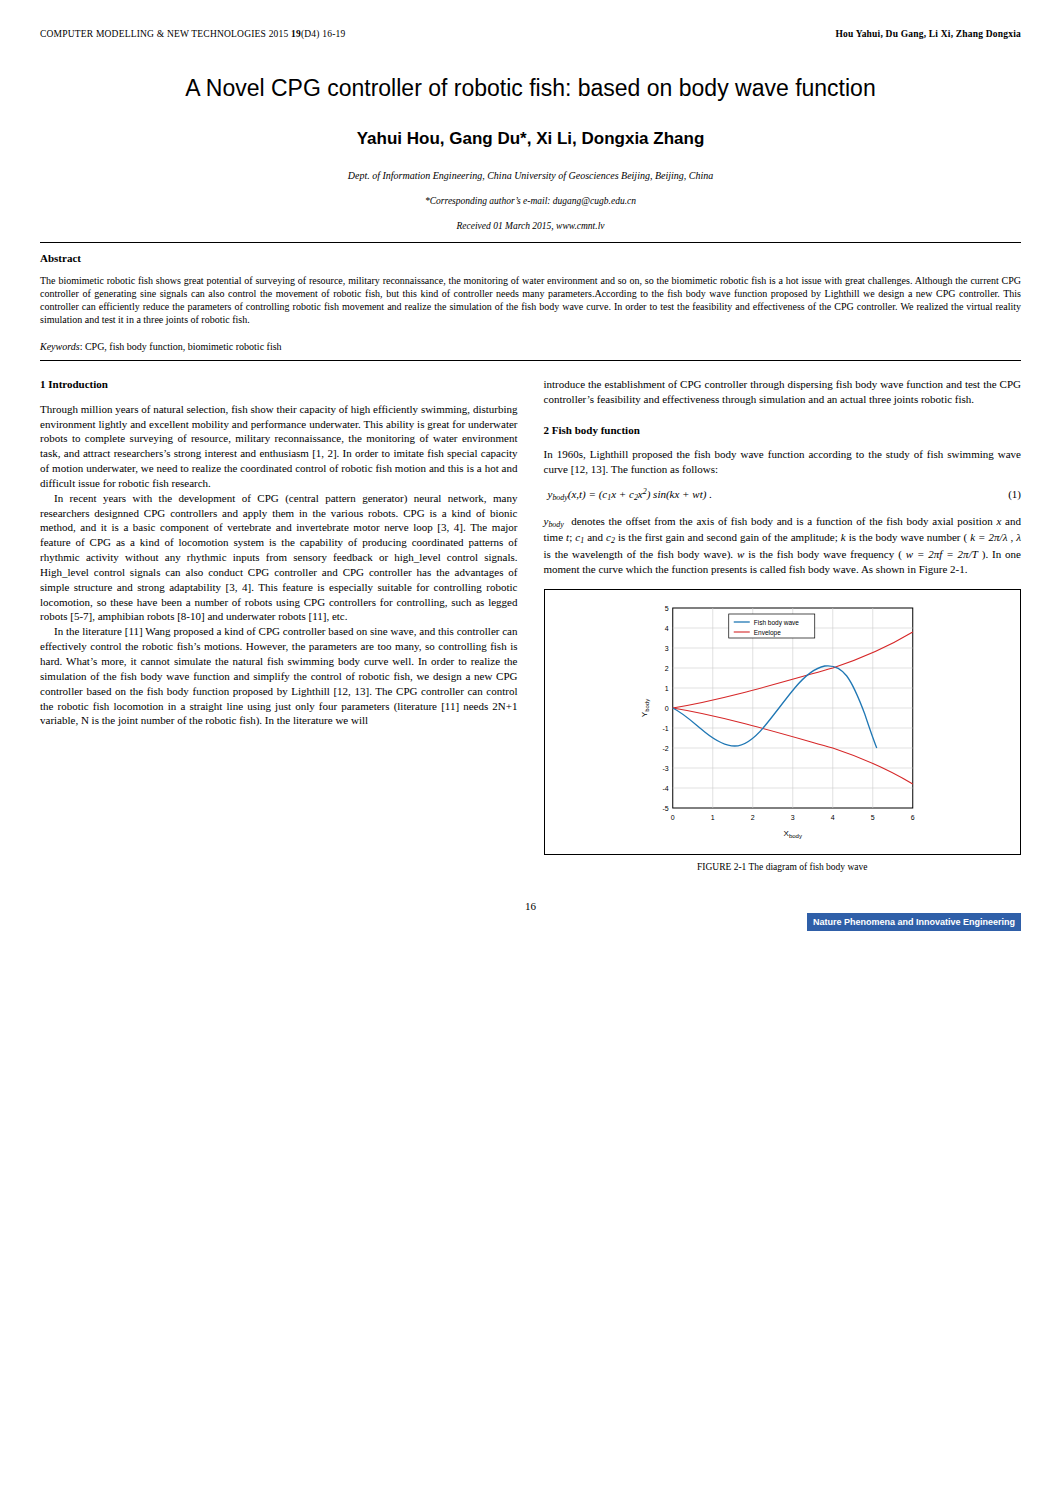Computer Modelling & New Technologies 2015 19(D4) 16-19
Hou Yahui, Du Gang, Li Xi, Zhang Dongxia
A Novel CPG controller of robotic fish: based on body wave function
Yahui Hou, Gang Du*, Xi Li, Dongxia Zhang
Dept. of Information Engineering, China University of Geosciences Beijing, Beijing, China
*Corresponding author’s e-mail: dugang@cugb.edu.cn
Received 01 March 2015, www.cmnt.lv
Abstract
The biomimetic robotic fish shows great potential of surveying of resource, military reconnaissance, the monitoring of water environment and so on, so the biomimetic robotic fish is a hot issue with great challenges. Although the current CPG controller of generating sine signals can also control the movement of robotic fish, but this kind of controller needs many parameters.According to the fish body wave function proposed by Lighthill we design a new CPG controller. This controller can efficiently reduce the parameters of controlling robotic fish movement and realize the simulation of the fish body wave curve. In order to test the feasibility and effectiveness of the CPG controller. We realized the virtual reality simulation and test it in a three joints of robotic fish.
Keywords: CPG, fish body function, biomimetic robotic fish
1 Introduction
Through million years of natural selection, fish show their capacity of high efficiently swimming, disturbing environment lightly and excellent mobility and performance underwater. This ability is great for underwater robots to complete surveying of resource, military reconnaissance, the monitoring of water environment task, and attract researchers’s strong interest and enthusiasm [1, 2]. In order to imitate fish special capacity of motion underwater, we need to realize the coordinated control of robotic fish motion and this is a hot and difficult issue for robotic fish research.
In recent years with the development of CPG (central pattern generator) neural network, many researchers designned CPG controllers and apply them in the various robots. CPG is a kind of bionic method, and it is a basic component of vertebrate and invertebrate motor nerve loop [3, 4]. The major feature of CPG as a kind of locomotion system is the capability of producing coordinated patterns of rhythmic activity without any rhythmic inputs from sensory feedback or high_level control signals. High_level control signals can also conduct CPG controller and CPG controller has the advantages of simple structure and strong adaptability [3, 4]. This feature is especially suitable for controlling robotic locomotion, so these have been a number of robots using CPG controllers for controlling, such as legged robots [5-7], amphibian robots [8-10] and underwater robots [11], etc.
In the literature [11] Wang proposed a kind of CPG controller based on sine wave, and this controller can effectively control the robotic fish’s motions. However, the parameters are too many, so controlling fish is hard. What’s more, it cannot simulate the natural fish swimming body curve well. In order to realize the simulation of the fish body wave function and simplify the control of robotic fish, we design a new CPG controller based on the fish body function proposed by Lighthill [12, 13]. The CPG controller can control the robotic fish locomotion in a straight line using just only four parameters (literature [11] needs 2N+1 variable, N is the joint number of the robotic fish). In the literature we will
introduce the establishment of CPG controller through dispersing fish body wave function and test the CPG controller’s feasibility and effectiveness through simulation and an actual three joints robotic fish.
2 Fish body function
In 1960s, Lighthill proposed the fish body wave function according to the study of fish swimming wave curve [12, 13]. The function as follows:
ybody(x,t) = (c1x + c2x2) sin(kx + wt) .
(1)
ybody denotes the offset from the axis of fish body and is a function of the fish body axial position x and time t; c1 and c2 is the first gain and second gain of the amplitude; k is the body wave number ( k = 2π/λ , λ is the wavelength of the fish body wave). w is the fish body wave frequency ( w = 2πf = 2π/T ). In one moment the curve which the function presents is called fish body wave. As shown in Figure 2-1.
5 4 3 2 1 0 -1 -2 -3 -4 -5 0 1 2 3 4 5 6 Xbody Ybody Fish body wave Envelope
FIGURE 2-1 The diagram of fish body wave
16
Nature Phenomena and Innovative Engineering